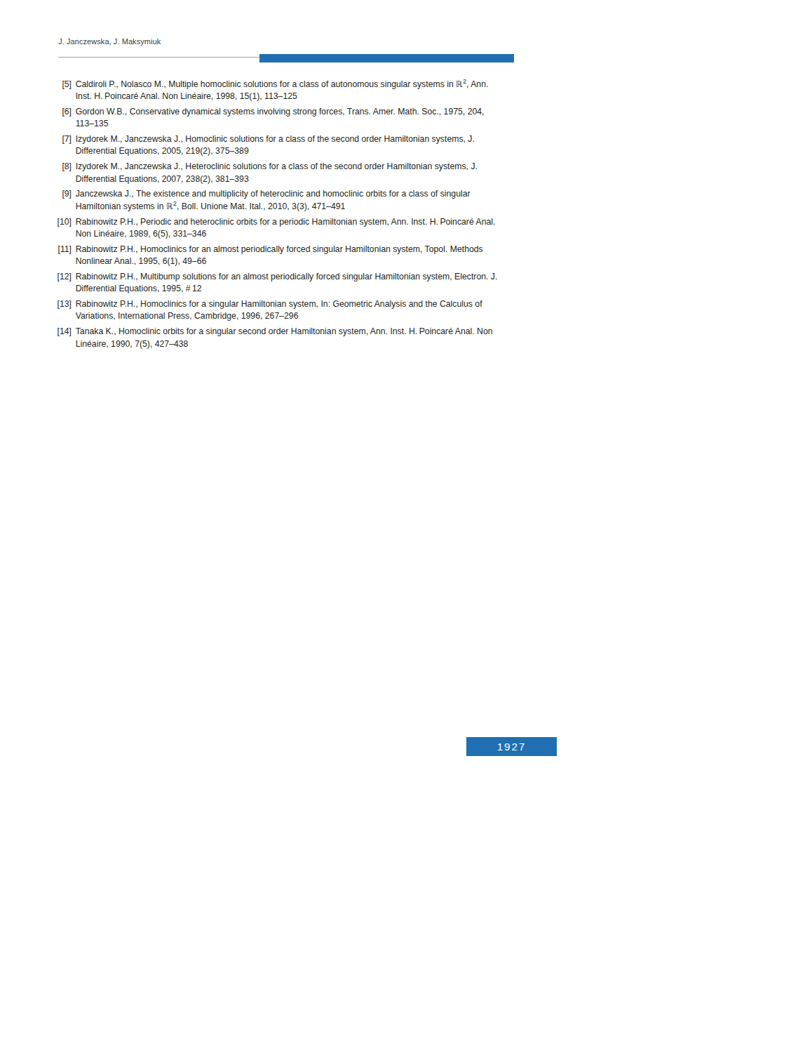J. Janczewska, J. Maksymiuk
[5] Caldiroli P., Nolasco M., Multiple homoclinic solutions for a class of autonomous singular systems in ℝ2, Ann. Inst. H. Poincaré Anal. Non Linéaire, 1998, 15(1), 113–125
[6] Gordon W.B., Conservative dynamical systems involving strong forces, Trans. Amer. Math. Soc., 1975, 204, 113–135
[7] Izydorek M., Janczewska J., Homoclinic solutions for a class of the second order Hamiltonian systems, J. Differential Equations, 2005, 219(2), 375–389
[8] Izydorek M., Janczewska J., Heteroclinic solutions for a class of the second order Hamiltonian systems, J. Differential Equations, 2007, 238(2), 381–393
[9] Janczewska J., The existence and multiplicity of heteroclinic and homoclinic orbits for a class of singular Hamiltonian systems in ℝ2, Boll. Unione Mat. Ital., 2010, 3(3), 471–491
[10] Rabinowitz P.H., Periodic and heteroclinic orbits for a periodic Hamiltonian system, Ann. Inst. H. Poincaré Anal. Non Linéaire, 1989, 6(5), 331–346
[11] Rabinowitz P.H., Homoclinics for an almost periodically forced singular Hamiltonian system, Topol. Methods Nonlinear Anal., 1995, 6(1), 49–66
[12] Rabinowitz P.H., Multibump solutions for an almost periodically forced singular Hamiltonian system, Electron. J. Differential Equations, 1995, # 12
[13] Rabinowitz P.H., Homoclinics for a singular Hamiltonian system, In: Geometric Analysis and the Calculus of Variations, International Press, Cambridge, 1996, 267–296
[14] Tanaka K., Homoclinic orbits for a singular second order Hamiltonian system, Ann. Inst. H. Poincaré Anal. Non Linéaire, 1990, 7(5), 427–438
1927